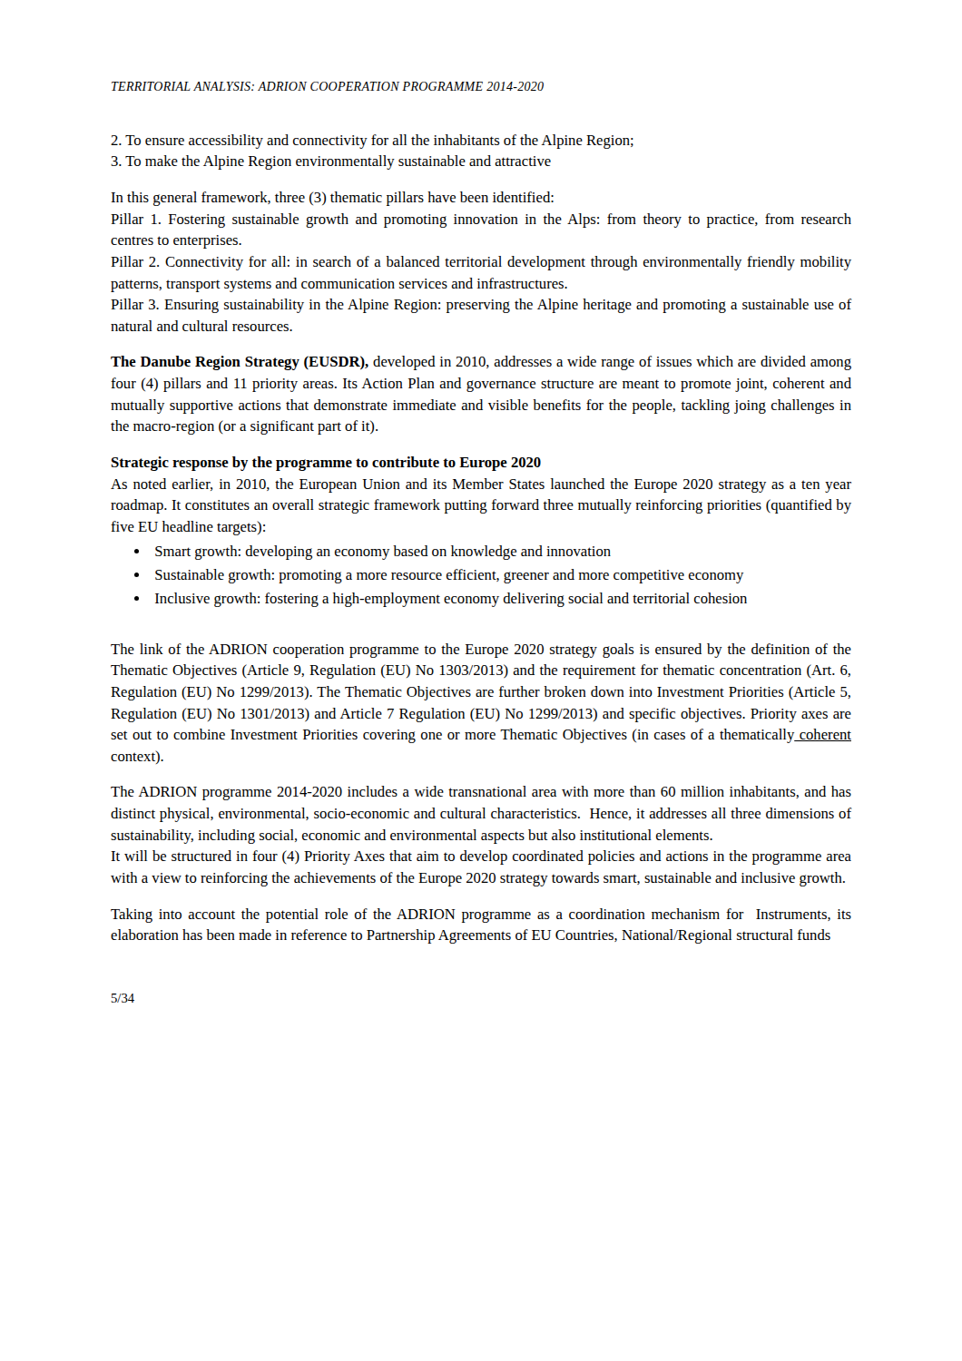TERRITORIAL ANALYSIS: ADRION COOPERATION PROGRAMME 2014-2020
2. To ensure accessibility and connectivity for all the inhabitants of the Alpine Region;
3. To make the Alpine Region environmentally sustainable and attractive
In this general framework, three (3) thematic pillars have been identified:
Pillar 1. Fostering sustainable growth and promoting innovation in the Alps: from theory to practice, from research centres to enterprises.
Pillar 2. Connectivity for all: in search of a balanced territorial development through environmentally friendly mobility patterns, transport systems and communication services and infrastructures.
Pillar 3. Ensuring sustainability in the Alpine Region: preserving the Alpine heritage and promoting a sustainable use of natural and cultural resources.
The Danube Region Strategy (EUSDR), developed in 2010, addresses a wide range of issues which are divided among four (4) pillars and 11 priority areas. Its Action Plan and governance structure are meant to promote joint, coherent and mutually supportive actions that demonstrate immediate and visible benefits for the people, tackling joing challenges in the macro-region (or a significant part of it).
Strategic response by the programme to contribute to Europe 2020
As noted earlier, in 2010, the European Union and its Member States launched the Europe 2020 strategy as a ten year roadmap. It constitutes an overall strategic framework putting forward three mutually reinforcing priorities (quantified by five EU headline targets):
Smart growth: developing an economy based on knowledge and innovation
Sustainable growth: promoting a more resource efficient, greener and more competitive economy
Inclusive growth: fostering a high-employment economy delivering social and territorial cohesion
The link of the ADRION cooperation programme to the Europe 2020 strategy goals is ensured by the definition of the Thematic Objectives (Article 9, Regulation (EU) No 1303/2013) and the requirement for thematic concentration (Art. 6, Regulation (EU) No 1299/2013). The Thematic Objectives are further broken down into Investment Priorities (Article 5, Regulation (EU) No 1301/2013) and Article 7 Regulation (EU) No 1299/2013) and specific objectives. Priority axes are set out to combine Investment Priorities covering one or more Thematic Objectives (in cases of a thematically coherent context).
The ADRION programme 2014-2020 includes a wide transnational area with more than 60 million inhabitants, and has distinct physical, environmental, socio-economic and cultural characteristics. Hence, it addresses all three dimensions of sustainability, including social, economic and environmental aspects but also institutional elements.
It will be structured in four (4) Priority Axes that aim to develop coordinated policies and actions in the programme area with a view to reinforcing the achievements of the Europe 2020 strategy towards smart, sustainable and inclusive growth.
Taking into account the potential role of the ADRION programme as a coordination mechanism for Instruments, its elaboration has been made in reference to Partnership Agreements of EU Countries, National/Regional structural funds
5/34